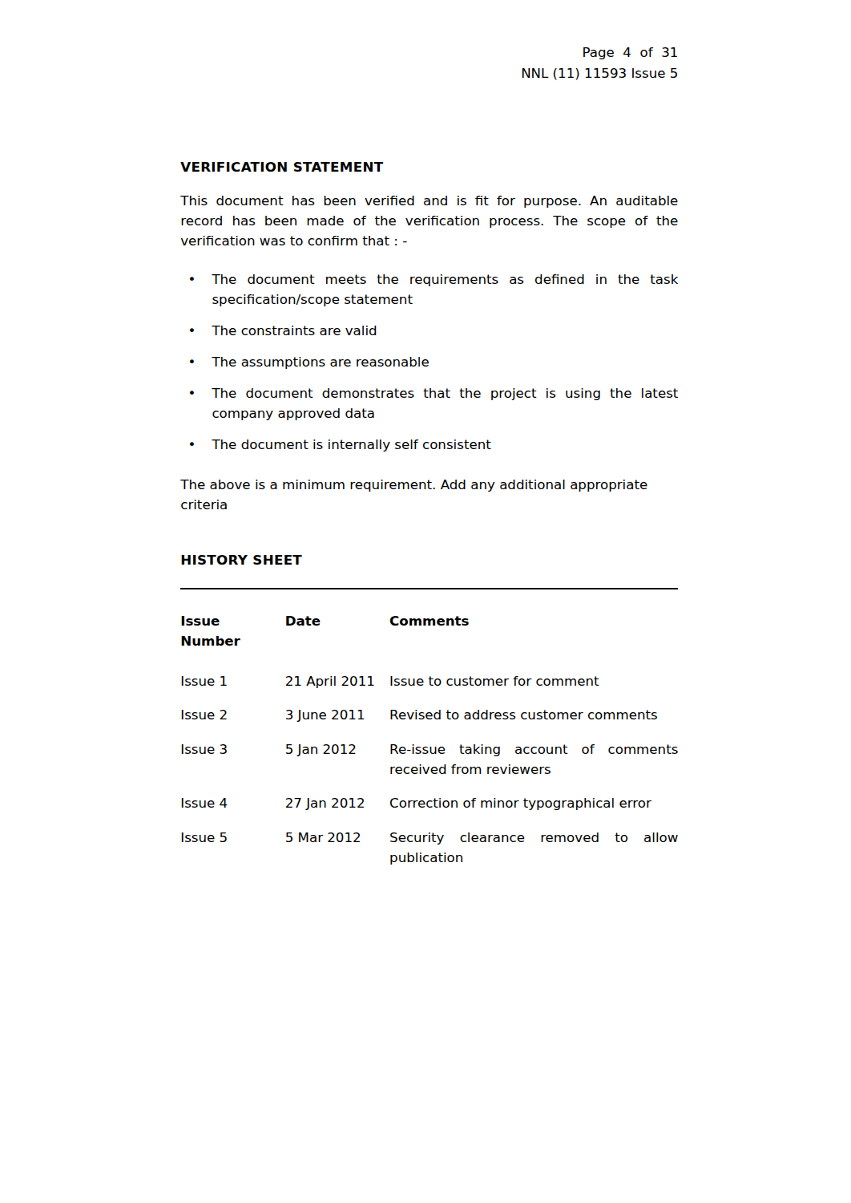Page 4 of 31 NNL (11) 11593 Issue 5
VERIFICATION STATEMENT
This document has been verified and is fit for purpose. An auditable record has been made of the verification process. The scope of the verification was to confirm that : -
The document meets the requirements as defined in the task specification/scope statement
The constraints are valid
The assumptions are reasonable
The document demonstrates that the project is using the latest company approved data
The document is internally self consistent
The above is a minimum requirement. Add any additional appropriate criteria
HISTORY SHEET
| Issue Number | Date | Comments |
| --- | --- | --- |
| Issue 1 | 21 April 2011 | Issue to customer for comment |
| Issue 2 | 3 June 2011 | Revised to address customer comments |
| Issue 3 | 5 Jan 2012 | Re-issue taking account of comments received from reviewers |
| Issue 4 | 27 Jan 2012 | Correction of minor typographical error |
| Issue 5 | 5 Mar 2012 | Security clearance removed to allow publication |